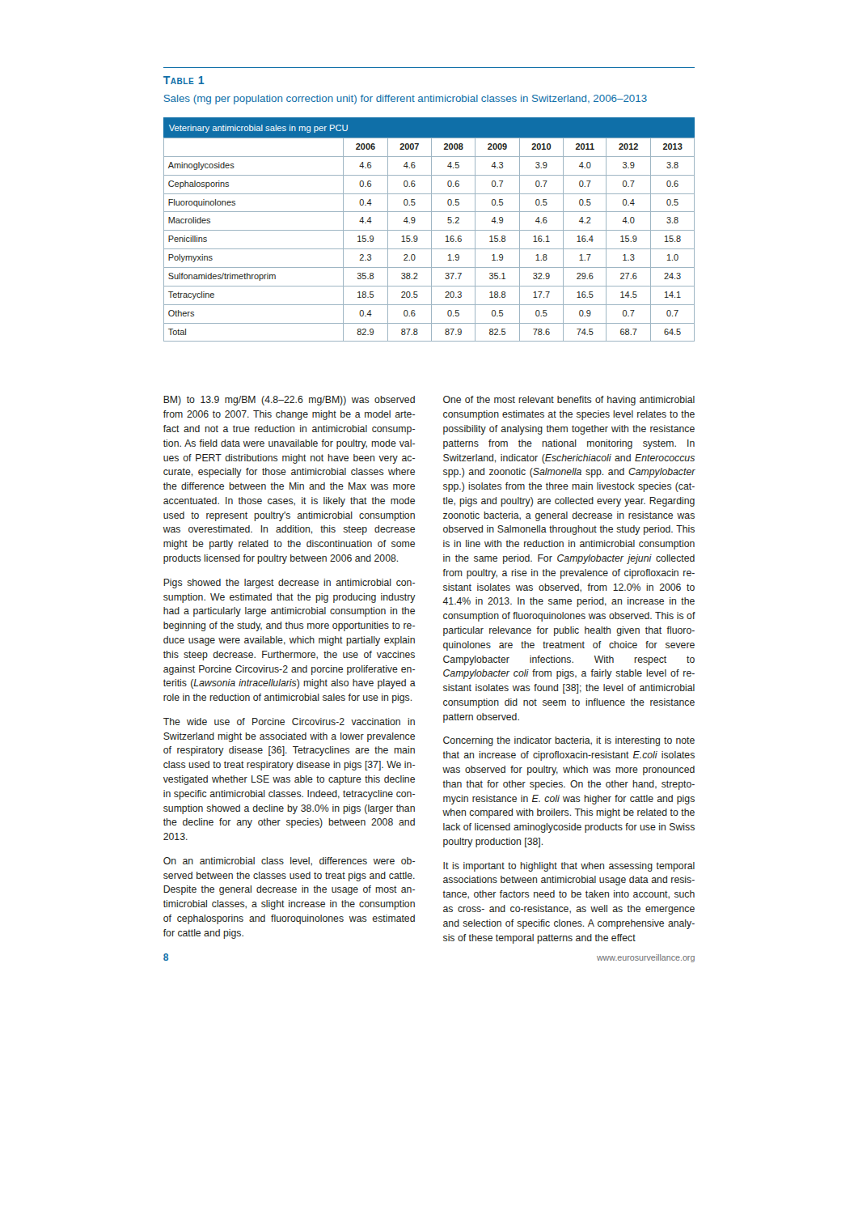Table 1
Sales (mg per population correction unit) for different antimicrobial classes in Switzerland, 2006–2013
Veterinary antimicrobial sales in mg per PCU
| | 2006 | 2007 | 2008 | 2009 | 2010 | 2011 | 2012 | 2013 |
| --- | --- | --- | --- | --- | --- | --- | --- | --- |
| Aminoglycosides | 4.6 | 4.6 | 4.5 | 4.3 | 3.9 | 4.0 | 3.9 | 3.8 |
| Cephalosporins | 0.6 | 0.6 | 0.6 | 0.7 | 0.7 | 0.7 | 0.7 | 0.6 |
| Fluoroquinolones | 0.4 | 0.5 | 0.5 | 0.5 | 0.5 | 0.5 | 0.4 | 0.5 |
| Macrolides | 4.4 | 4.9 | 5.2 | 4.9 | 4.6 | 4.2 | 4.0 | 3.8 |
| Penicillins | 15.9 | 15.9 | 16.6 | 15.8 | 16.1 | 16.4 | 15.9 | 15.8 |
| Polymyxins | 2.3 | 2.0 | 1.9 | 1.9 | 1.8 | 1.7 | 1.3 | 1.0 |
| Sulfonamides/trimethroprim | 35.8 | 38.2 | 37.7 | 35.1 | 32.9 | 29.6 | 27.6 | 24.3 |
| Tetracycline | 18.5 | 20.5 | 20.3 | 18.8 | 17.7 | 16.5 | 14.5 | 14.1 |
| Others | 0.4 | 0.6 | 0.5 | 0.5 | 0.5 | 0.9 | 0.7 | 0.7 |
| Total | 82.9 | 87.8 | 87.9 | 82.5 | 78.6 | 74.5 | 68.7 | 64.5 |
BM) to 13.9 mg/BM (4.8–22.6 mg/BM)) was observed from 2006 to 2007. This change might be a model artefact and not a true reduction in antimicrobial consumption. As field data were unavailable for poultry, mode values of PERT distributions might not have been very accurate, especially for those antimicrobial classes where the difference between the Min and the Max was more accentuated. In those cases, it is likely that the mode used to represent poultry's antimicrobial consumption was overestimated. In addition, this steep decrease might be partly related to the discontinuation of some products licensed for poultry between 2006 and 2008.
Pigs showed the largest decrease in antimicrobial consumption. We estimated that the pig producing industry had a particularly large antimicrobial consumption in the beginning of the study, and thus more opportunities to reduce usage were available, which might partially explain this steep decrease. Furthermore, the use of vaccines against Porcine Circovirus-2 and porcine proliferative enteritis (Lawsonia intracellularis) might also have played a role in the reduction of antimicrobial sales for use in pigs.
The wide use of Porcine Circovirus-2 vaccination in Switzerland might be associated with a lower prevalence of respiratory disease [36]. Tetracyclines are the main class used to treat respiratory disease in pigs [37]. We investigated whether LSE was able to capture this decline in specific antimicrobial classes. Indeed, tetracycline consumption showed a decline by 38.0% in pigs (larger than the decline for any other species) between 2008 and 2013.
On an antimicrobial class level, differences were observed between the classes used to treat pigs and cattle. Despite the general decrease in the usage of most antimicrobial classes, a slight increase in the consumption of cephalosporins and fluoroquinolones was estimated for cattle and pigs.
One of the most relevant benefits of having antimicrobial consumption estimates at the species level relates to the possibility of analysing them together with the resistance patterns from the national monitoring system. In Switzerland, indicator (Escherichiacoli and Enterococcus spp.) and zoonotic (Salmonella spp. and Campylobacter spp.) isolates from the three main livestock species (cattle, pigs and poultry) are collected every year. Regarding zoonotic bacteria, a general decrease in resistance was observed in Salmonella throughout the study period. This is in line with the reduction in antimicrobial consumption in the same period. For Campylobacter jejuni collected from poultry, a rise in the prevalence of ciprofloxacin resistant isolates was observed, from 12.0% in 2006 to 41.4% in 2013. In the same period, an increase in the consumption of fluoroquinolones was observed. This is of particular relevance for public health given that fluoroquinolones are the treatment of choice for severe Campylobacter infections. With respect to Campylobacter coli from pigs, a fairly stable level of resistant isolates was found [38]; the level of antimicrobial consumption did not seem to influence the resistance pattern observed.
Concerning the indicator bacteria, it is interesting to note that an increase of ciprofloxacin-resistant E.coli isolates was observed for poultry, which was more pronounced than that for other species. On the other hand, streptomycin resistance in E. coli was higher for cattle and pigs when compared with broilers. This might be related to the lack of licensed aminoglycoside products for use in Swiss poultry production [38].
It is important to highlight that when assessing temporal associations between antimicrobial usage data and resistance, other factors need to be taken into account, such as cross- and co-resistance, as well as the emergence and selection of specific clones. A comprehensive analysis of these temporal patterns and the effect
8 www.eurosurveillance.org